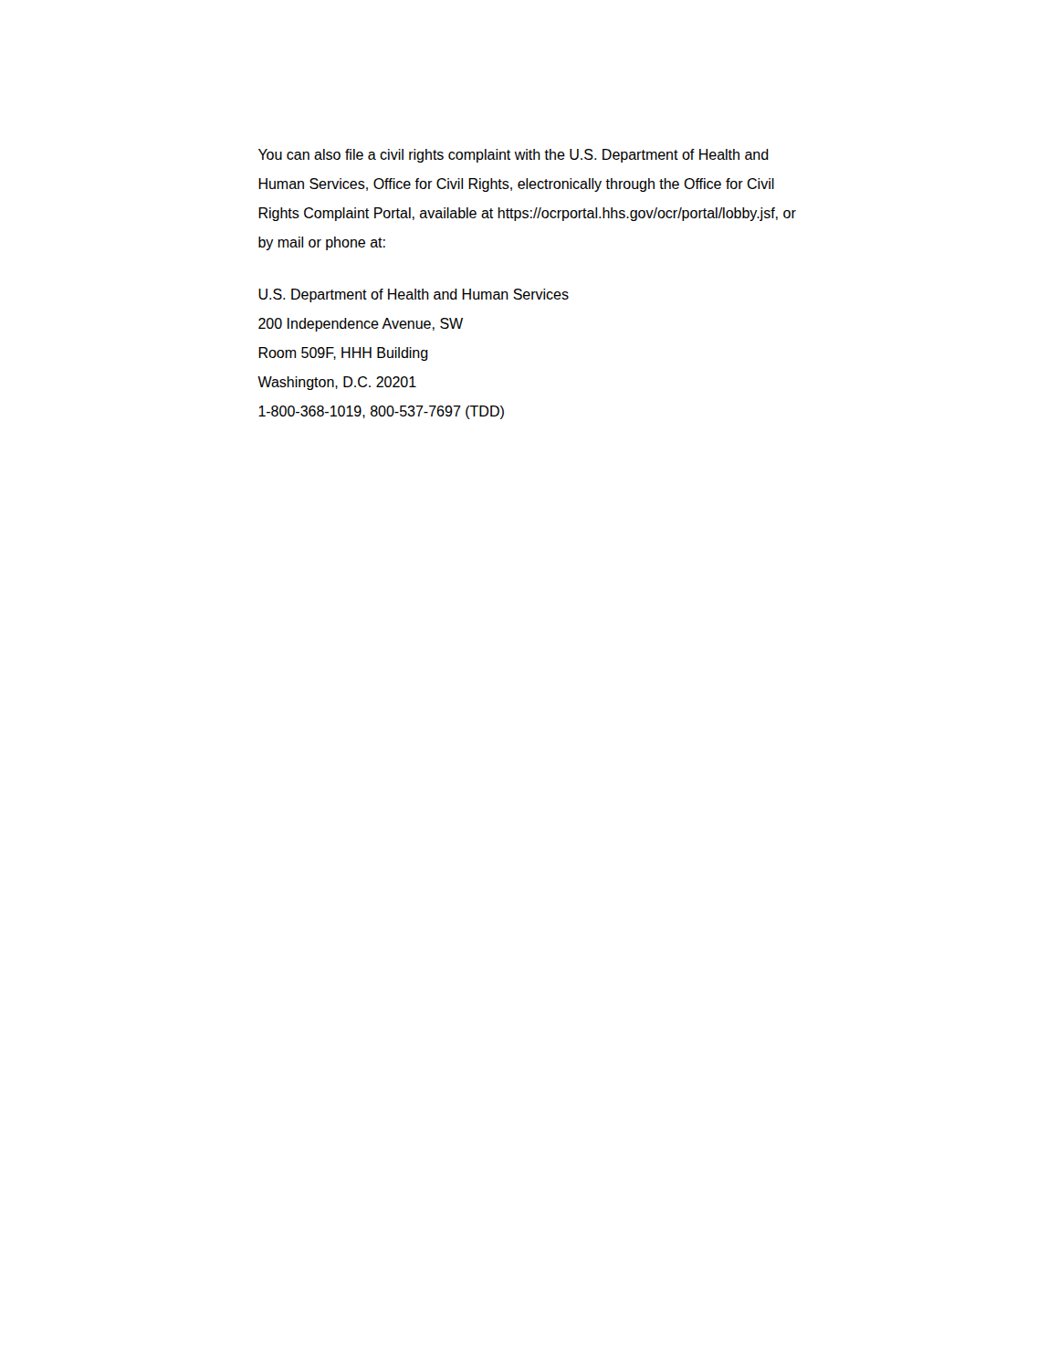You can also file a civil rights complaint with the U.S. Department of Health and Human Services, Office for Civil Rights, electronically through the Office for Civil Rights Complaint Portal, available at https://ocrportal.hhs.gov/ocr/portal/lobby.jsf, or by mail or phone at:
U.S. Department of Health and Human Services
200 Independence Avenue, SW
Room 509F, HHH Building
Washington, D.C. 20201
1-800-368-1019, 800-537-7697 (TDD)